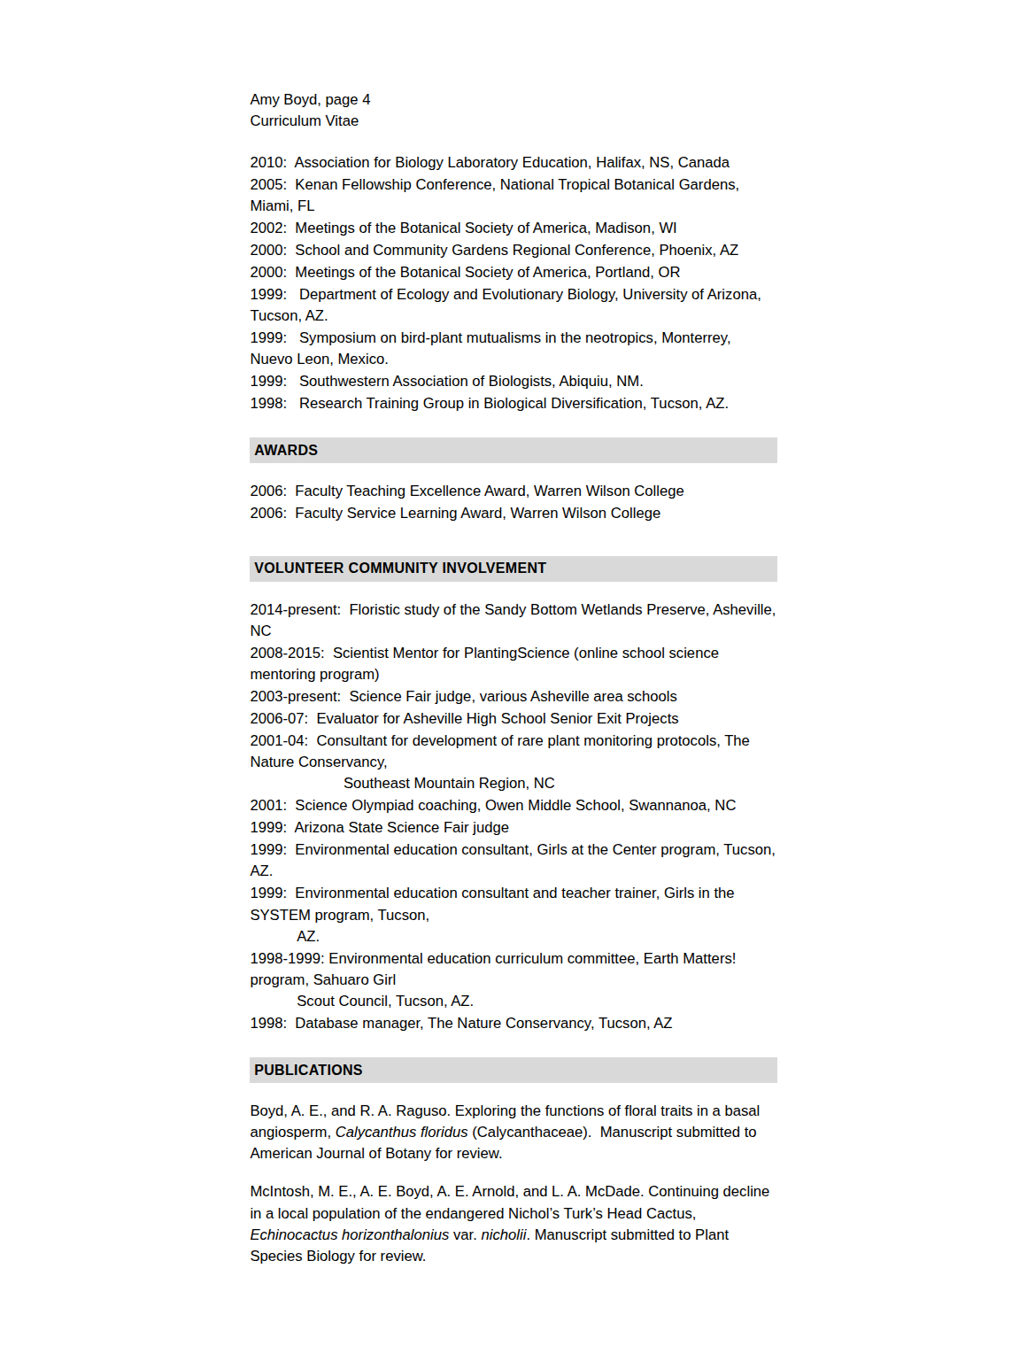Amy Boyd, page 4
Curriculum Vitae
2010: Association for Biology Laboratory Education, Halifax, NS, Canada
2005: Kenan Fellowship Conference, National Tropical Botanical Gardens, Miami, FL
2002: Meetings of the Botanical Society of America, Madison, WI
2000: School and Community Gardens Regional Conference, Phoenix, AZ
2000: Meetings of the Botanical Society of America, Portland, OR
1999: Department of Ecology and Evolutionary Biology, University of Arizona, Tucson, AZ.
1999: Symposium on bird-plant mutualisms in the neotropics, Monterrey, Nuevo Leon, Mexico.
1999: Southwestern Association of Biologists, Abiquiu, NM.
1998: Research Training Group in Biological Diversification, Tucson, AZ.
AWARDS
2006: Faculty Teaching Excellence Award, Warren Wilson College
2006: Faculty Service Learning Award, Warren Wilson College
VOLUNTEER COMMUNITY INVOLVEMENT
2014-present: Floristic study of the Sandy Bottom Wetlands Preserve, Asheville, NC
2008-2015: Scientist Mentor for PlantingScience (online school science mentoring program)
2003-present: Science Fair judge, various Asheville area schools
2006-07: Evaluator for Asheville High School Senior Exit Projects
2001-04: Consultant for development of rare plant monitoring protocols, The Nature Conservancy, Southeast Mountain Region, NC
2001: Science Olympiad coaching, Owen Middle School, Swannanoa, NC
1999: Arizona State Science Fair judge
1999: Environmental education consultant, Girls at the Center program, Tucson, AZ.
1999: Environmental education consultant and teacher trainer, Girls in the SYSTEM program, Tucson, AZ.
1998-1999: Environmental education curriculum committee, Earth Matters! program, Sahuaro Girl Scout Council, Tucson, AZ.
1998: Database manager, The Nature Conservancy, Tucson, AZ
PUBLICATIONS
Boyd, A. E., and R. A. Raguso. Exploring the functions of floral traits in a basal angiosperm, Calycanthus floridus (Calycanthaceae). Manuscript submitted to American Journal of Botany for review.
McIntosh, M. E., A. E. Boyd, A. E. Arnold, and L. A. McDade. Continuing decline in a local population of the endangered Nichol’s Turk’s Head Cactus, Echinocactus horizonthalonius var. nicholii. Manuscript submitted to Plant Species Biology for review.